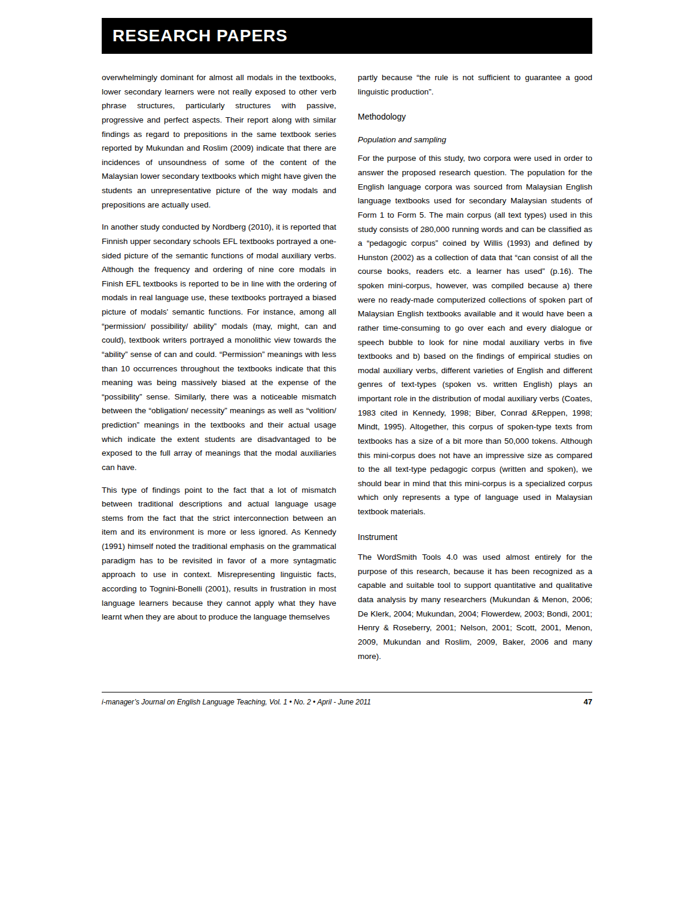RESEARCH PAPERS
overwhelmingly dominant for almost all modals in the textbooks, lower secondary learners were not really exposed to other verb phrase structures, particularly structures with passive, progressive and perfect aspects. Their report along with similar findings as regard to prepositions in the same textbook series reported by Mukundan and Roslim (2009) indicate that there are incidences of unsoundness of some of the content of the Malaysian lower secondary textbooks which might have given the students an unrepresentative picture of the way modals and prepositions are actually used.
In another study conducted by Nordberg (2010), it is reported that Finnish upper secondary schools EFL textbooks portrayed a one-sided picture of the semantic functions of modal auxiliary verbs. Although the frequency and ordering of nine core modals in Finish EFL textbooks is reported to be in line with the ordering of modals in real language use, these textbooks portrayed a biased picture of modals' semantic functions. For instance, among all “permission/ possibility/ ability” modals (may, might, can and could), textbook writers portrayed a monolithic view towards the “ability” sense of can and could. “Permission” meanings with less than 10 occurrences throughout the textbooks indicate that this meaning was being massively biased at the expense of the “possibility” sense. Similarly, there was a noticeable mismatch between the “obligation/ necessity” meanings as well as “volition/ prediction” meanings in the textbooks and their actual usage which indicate the extent students are disadvantaged to be exposed to the full array of meanings that the modal auxiliaries can have.
This type of findings point to the fact that a lot of mismatch between traditional descriptions and actual language usage stems from the fact that the strict interconnection between an item and its environment is more or less ignored. As Kennedy (1991) himself noted the traditional emphasis on the grammatical paradigm has to be revisited in favor of a more syntagmatic approach to use in context. Misrepresenting linguistic facts, according to Tognini-Bonelli (2001), results in frustration in most language learners because they cannot apply what they have learnt when they are about to produce the language themselves
partly because “the rule is not sufficient to guarantee a good linguistic production”.
Methodology
Population and sampling
For the purpose of this study, two corpora were used in order to answer the proposed research question. The population for the English language corpora was sourced from Malaysian English language textbooks used for secondary Malaysian students of Form 1 to Form 5. The main corpus (all text types) used in this study consists of 280,000 running words and can be classified as a “pedagogic corpus” coined by Willis (1993) and defined by Hunston (2002) as a collection of data that “can consist of all the course books, readers etc. a learner has used” (p.16). The spoken mini-corpus, however, was compiled because a) there were no ready-made computerized collections of spoken part of Malaysian English textbooks available and it would have been a rather time-consuming to go over each and every dialogue or speech bubble to look for nine modal auxiliary verbs in five textbooks and b) based on the findings of empirical studies on modal auxiliary verbs, different varieties of English and different genres of text-types (spoken vs. written English) plays an important role in the distribution of modal auxiliary verbs (Coates, 1983 cited in Kennedy, 1998; Biber, Conrad &Reppen, 1998; Mindt, 1995). Altogether, this corpus of spoken-type texts from textbooks has a size of a bit more than 50,000 tokens. Although this mini-corpus does not have an impressive size as compared to the all text-type pedagogic corpus (written and spoken), we should bear in mind that this mini-corpus is a specialized corpus which only represents a type of language used in Malaysian textbook materials.
Instrument
The WordSmith Tools 4.0 was used almost entirely for the purpose of this research, because it has been recognized as a capable and suitable tool to support quantitative and qualitative data analysis by many researchers (Mukundan & Menon, 2006; De Klerk, 2004; Mukundan, 2004; Flowerdew, 2003; Bondi, 2001; Henry & Roseberry, 2001; Nelson, 2001; Scott, 2001, Menon, 2009, Mukundan and Roslim, 2009, Baker, 2006 and many more).
i-manager’s Journal on English Language Teaching, Vol. 1 • No. 2 • April - June 2011 47